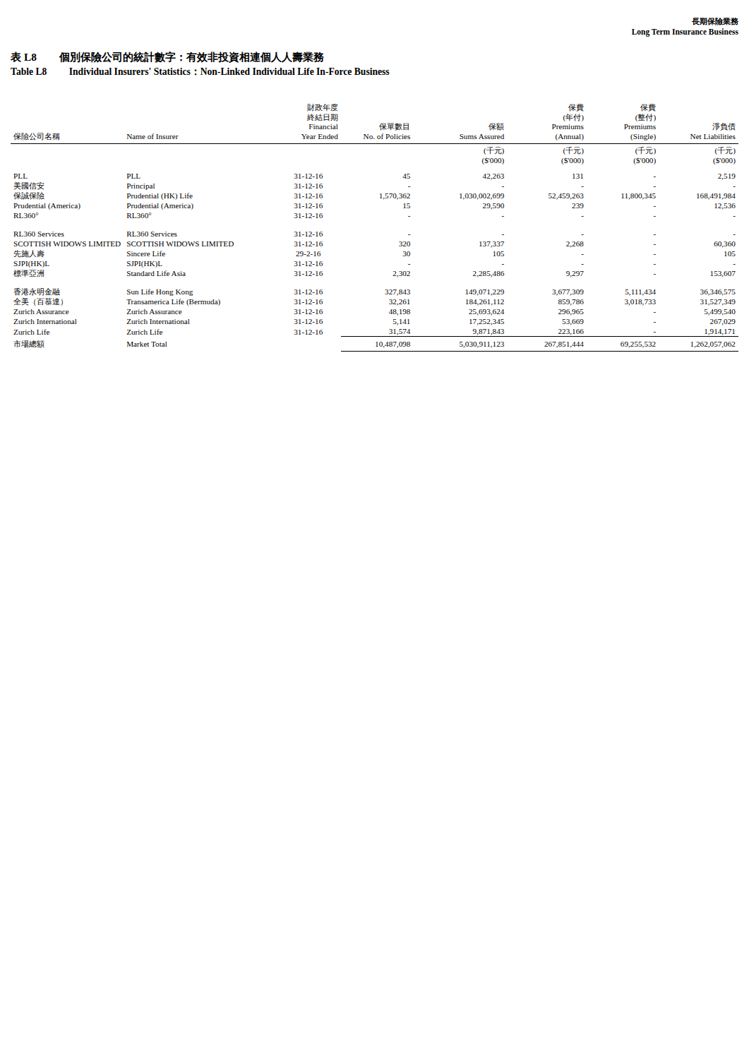長期保險業務
Long Term Insurance Business
表 L8個別保險公司的統計數字：有效非投資相連個人人壽業務
Table L8 Individual Insurers' Statistics：Non-Linked Individual Life In-Force Business
| | | 財政年度 | | | 保費 | 保費 | |
| --- | --- | --- | --- | --- | --- | --- | --- |
| | | 終結日期 | | | (年付) | (整付) | |
| | | Financial | 保單數目 | 保額 | Premiums | Premiums | 淨負債 |
| 保險公司名稱 | Name of Insurer | Year Ended | No. of Policies | Sums Assured | (Annual) | (Single) | Net Liabilities |
| | | | | (千元) ($'000) | (千元) ($'000) | (千元) ($'000) | (千元) ($'000) |
| PLL | PLL | 31-12-16 | 45 | 42,263 | 131 | - | 2,519 |
| 美國信安 | Principal | 31-12-16 | - | - | - | - | - |
| 保誠保險 | Prudential (HK) Life | 31-12-16 | 1,570,362 | 1,030,002,699 | 52,459,263 | 11,800,345 | 168,491,984 |
| Prudential (America) | Prudential (America) | 31-12-16 | 15 | 29,590 | 239 | - | 12,536 |
| RL360° | RL360° | 31-12-16 | - | - | - | - | - |
| RL360 Services | RL360 Services | 31-12-16 | - | - | - | - | - |
| SCOTTISH WIDOWS LIMITED | SCOTTISH WIDOWS LIMITED | 31-12-16 | 320 | 137,337 | 2,268 | - | 60,360 |
| 先施人壽 | Sincere Life | 29-2-16 | 30 | 105 | - | - | 105 |
| SJPI(HK)L | SJPI(HK)L | 31-12-16 | - | - | - | - | - |
| 標準亞洲 | Standard Life Asia | 31-12-16 | 2,302 | 2,285,486 | 9,297 | - | 153,607 |
| 香港永明金融 | Sun Life Hong Kong | 31-12-16 | 327,843 | 149,071,229 | 3,677,309 | 5,111,434 | 36,346,575 |
| 全美（百慕達） | Transamerica Life (Bermuda) | 31-12-16 | 32,261 | 184,261,112 | 859,786 | 3,018,733 | 31,527,349 |
| Zurich Assurance | Zurich Assurance | 31-12-16 | 48,198 | 25,693,624 | 296,965 | - | 5,499,540 |
| Zurich International | Zurich International | 31-12-16 | 5,141 | 17,252,345 | 53,669 | - | 267,029 |
| Zurich Life | Zurich Life | 31-12-16 | 31,574 | 9,871,843 | 223,166 | - | 1,914,171 |
| 市場總額 | Market Total | | 10,487,098 | 5,030,911,123 | 267,851,444 | 69,255,532 | 1,262,057,062 |